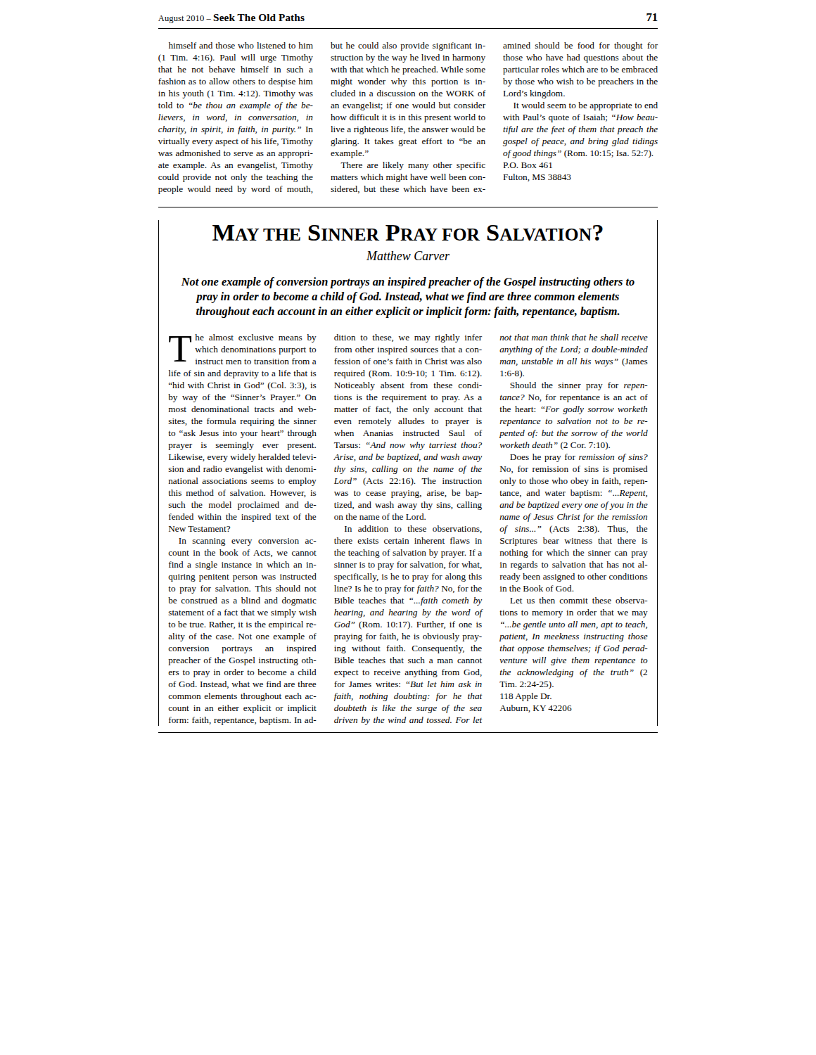August 2010 – Seek The Old Paths
71
himself and those who listened to him (1 Tim. 4:16). Paul will urge Timothy that he not behave himself in such a fashion as to allow others to despise him in his youth (1 Tim. 4:12). Timothy was told to “be thou an example of the believers, in word, in conversation, in charity, in spirit, in faith, in purity.” In virtually every aspect of his life, Timothy was admonished to serve as an appropriate example. As an evangelist, Timothy could provide not only the teaching the people would need by word of mouth, but he could also provide significant instruction by the way he lived in harmony with that which he preached. While some might wonder why this portion is included in a discussion on the WORK of an evangelist; if one would but consider how difficult it is in this present world to live a righteous life, the answer would be glaring. It takes great effort to “be an example.”
There are likely many other specific matters which might have well been considered, but these which have been examined should be food for thought for those who have had questions about the particular roles which are to be embraced by those who wish to be preachers in the Lord’s kingdom.
It would seem to be appropriate to end with Paul’s quote of Isaiah; “How beautiful are the feet of them that preach the gospel of peace, and bring glad tidings of good things” (Rom. 10:15; Isa. 52:7).
P.O. Box 461
Fulton, MS 38843
MAY THE SINNER PRAY FOR SALVATION?
Matthew Carver
Not one example of conversion portrays an inspired preacher of the Gospel instructing others to pray in order to become a child of God. Instead, what we find are three common elements throughout each account in an either explicit or implicit form: faith, repentance, baptism.
The almost exclusive means by which denominations purport to instruct men to transition from a life of sin and depravity to a life that is “hid with Christ in God” (Col. 3:3), is by way of the “Sinner’s Prayer.” On most denominational tracts and websites, the formula requiring the sinner to “ask Jesus into your heart” through prayer is seemingly ever present. Likewise, every widely heralded television and radio evangelist with denominational associations seems to employ this method of salvation. However, is such the model proclaimed and defended within the inspired text of the New Testament?
In scanning every conversion account in the book of Acts, we cannot find a single instance in which an inquiring penitent person was instructed to pray for salvation. This should not be construed as a blind and dogmatic statement of a fact that we simply wish to be true. Rather, it is the empirical reality of the case. Not one example of conversion portrays an inspired preacher of the Gospel instructing others to pray in order to become a child of God. Instead, what we find are three common elements throughout each account in an either explicit or implicit form: faith, repentance, baptism. In addition to these, we may rightly infer from other inspired sources that a confession of one’s faith in Christ was also required (Rom. 10:9-10; 1 Tim. 6:12). Noticeably absent from these conditions is the requirement to pray. As a matter of fact, the only account that even remotely alludes to prayer is when Ananias instructed Saul of Tarsus: “And now why tarriest thou? Arise, and be baptized, and wash away thy sins, calling on the name of the Lord” (Acts 22:16). The instruction was to cease praying, arise, be baptized, and wash away thy sins, calling on the name of the Lord.
In addition to these observations, there exists certain inherent flaws in the teaching of salvation by prayer. If a sinner is to pray for salvation, for what, specifically, is he to pray for along this line? Is he to pray for faith? No, for the Bible teaches that “...faith cometh by hearing, and hearing by the word of God” (Rom. 10:17). Further, if one is praying for faith, he is obviously praying without faith. Consequently, the Bible teaches that such a man cannot expect to receive anything from God, for James writes: “But let him ask in faith, nothing doubting: for he that doubteth is like the surge of the sea driven by the wind and tossed. For let not that man think that he shall receive anything of the Lord; a double-minded man, unstable in all his ways” (James 1:6-8).
Should the sinner pray for repentance? No, for repentance is an act of the heart: “For godly sorrow worketh repentance to salvation not to be repented of: but the sorrow of the world worketh death” (2 Cor. 7:10).
Does he pray for remission of sins? No, for remission of sins is promised only to those who obey in faith, repentance, and water baptism: “...Repent, and be baptized every one of you in the name of Jesus Christ for the remission of sins...” (Acts 2:38). Thus, the Scriptures bear witness that there is nothing for which the sinner can pray in regards to salvation that has not already been assigned to other conditions in the Book of God.
Let us then commit these observations to memory in order that we may “...be gentle unto all men, apt to teach, patient, In meekness instructing those that oppose themselves; if God peradventure will give them repentance to the acknowledging of the truth” (2 Tim. 2:24-25).
118 Apple Dr.
Auburn, KY 42206